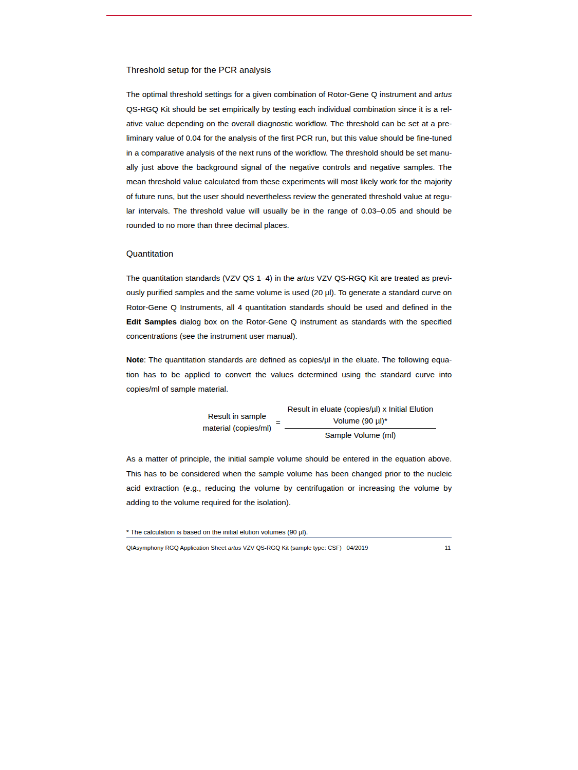Threshold setup for the PCR analysis
The optimal threshold settings for a given combination of Rotor-Gene Q instrument and artus QS-RGQ Kit should be set empirically by testing each individual combination since it is a relative value depending on the overall diagnostic workflow. The threshold can be set at a preliminary value of 0.04 for the analysis of the first PCR run, but this value should be fine-tuned in a comparative analysis of the next runs of the workflow. The threshold should be set manually just above the background signal of the negative controls and negative samples. The mean threshold value calculated from these experiments will most likely work for the majority of future runs, but the user should nevertheless review the generated threshold value at regular intervals. The threshold value will usually be in the range of 0.03–0.05 and should be rounded to no more than three decimal places.
Quantitation
The quantitation standards (VZV QS 1–4) in the artus VZV QS-RGQ Kit are treated as previously purified samples and the same volume is used (20 µl). To generate a standard curve on Rotor-Gene Q Instruments, all 4 quantitation standards should be used and defined in the Edit Samples dialog box on the Rotor-Gene Q instrument as standards with the specified concentrations (see the instrument user manual).
Note: The quantitation standards are defined as copies/µl in the eluate. The following equation has to be applied to convert the values determined using the standard curve into copies/ml of sample material.
Result in sample
material (copies/ml)
=
Result in eluate (copies/µl) x Initial ElutionVolume (90 µl)*
Sample Volume (ml)
As a matter of principle, the initial sample volume should be entered in the equation above. This has to be considered when the sample volume has been changed prior to the nucleic acid extraction (e.g., reducing the volume by centrifugation or increasing the volume by adding to the volume required for the isolation).
* The calculation is based on the initial elution volumes (90 µl).
QIAsymphony RGQ Application Sheet artus VZV QS-RGQ Kit (sample type: CSF) 04/2019
11